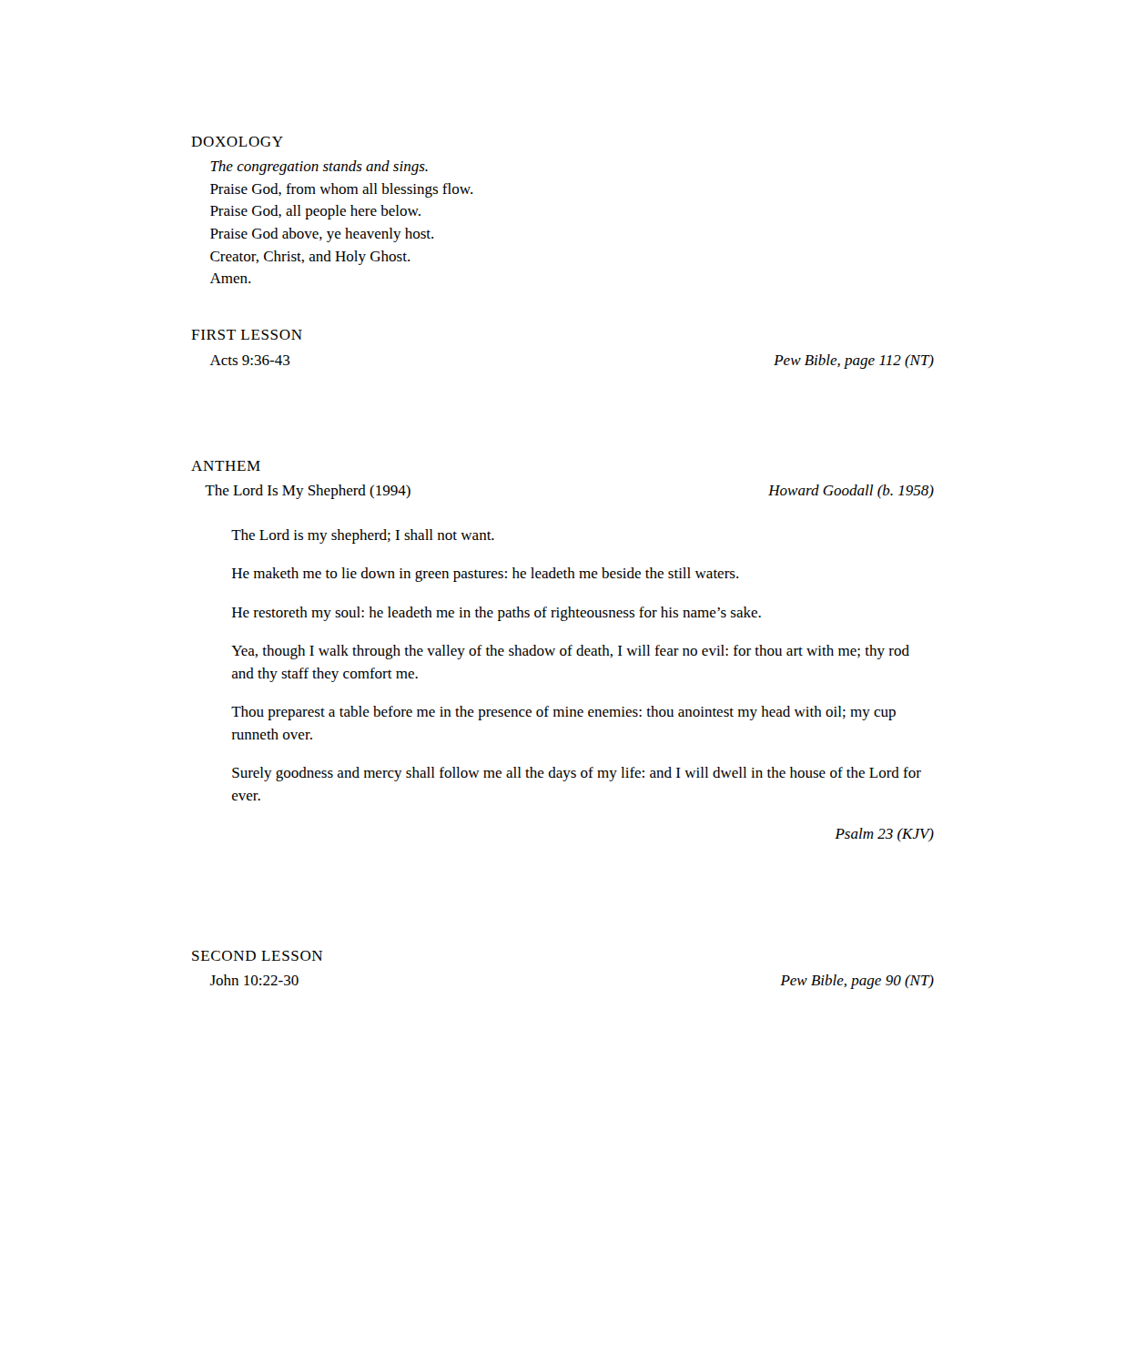Doxology
The congregation stands and sings.
Praise God, from whom all blessings flow.
Praise God, all people here below.
Praise God above, ye heavenly host.
Creator, Christ, and Holy Ghost.
Amen.
First Lesson
Acts 9:36-43 Pew Bible, page 112 (NT)
Anthem
The Lord Is My Shepherd (1994) Howard Goodall (b. 1958)
The Lord is my shepherd; I shall not want.
He maketh me to lie down in green pastures: he leadeth me beside the still waters.
He restoreth my soul: he leadeth me in the paths of righteousness for his name’s sake.
Yea, though I walk through the valley of the shadow of death, I will fear no evil: for thou art with me; thy rod and thy staff they comfort me.
Thou preparest a table before me in the presence of mine enemies: thou anointest my head with oil; my cup runneth over.
Surely goodness and mercy shall follow me all the days of my life: and I will dwell in the house of the Lord for ever.
Psalm 23 (KJV)
Second Lesson
John 10:22-30 Pew Bible, page 90 (NT)